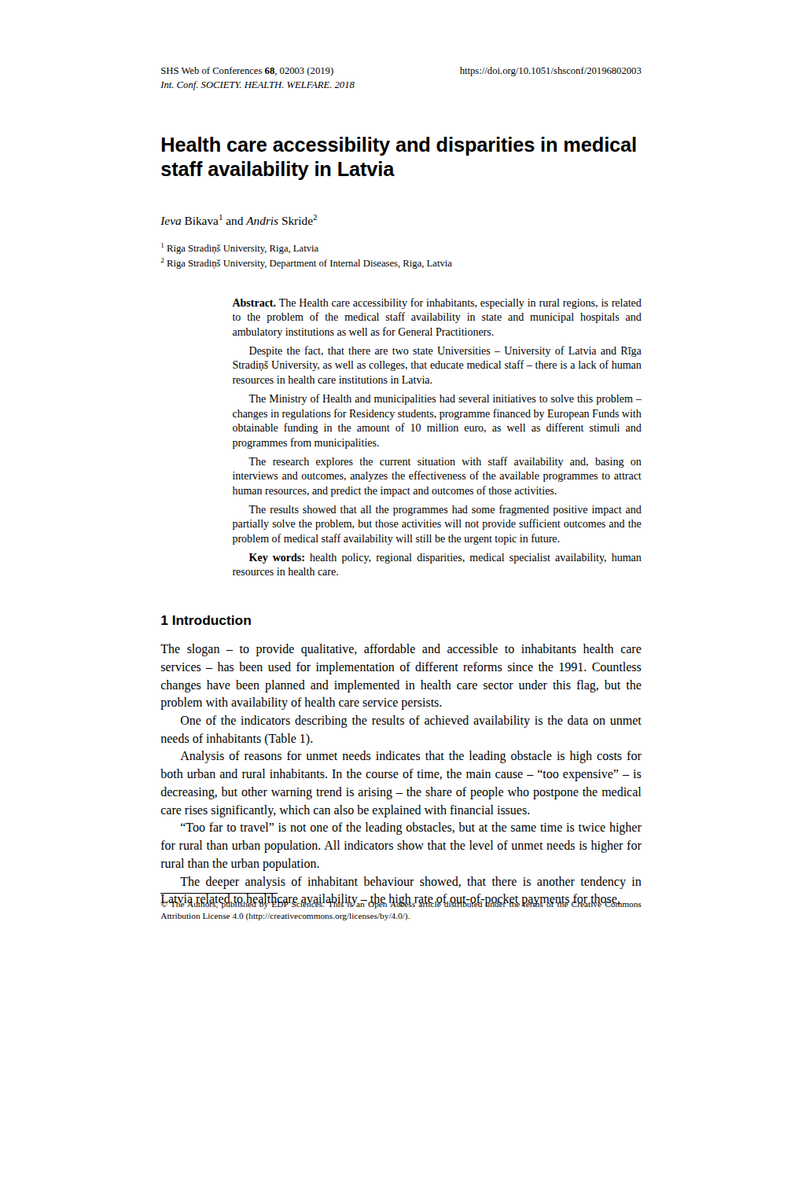SHS Web of Conferences 68, 02003 (2019) https://doi.org/10.1051/shsconf/20196802003
Int. Conf. SOCIETY. HEALTH. WELFARE. 2018
Health care accessibility and disparities in medical staff availability in Latvia
Ieva Bikava1 and Andris Skride2
1 Rīga Stradiņš University, Riga, Latvia
2 Rīga Stradiņš University, Department of Internal Diseases, Riga, Latvia
Abstract. The Health care accessibility for inhabitants, especially in rural regions, is related to the problem of the medical staff availability in state and municipal hospitals and ambulatory institutions as well as for General Practitioners.
Despite the fact, that there are two state Universities – University of Latvia and Rīga Stradiņš University, as well as colleges, that educate medical staff – there is a lack of human resources in health care institutions in Latvia.
The Ministry of Health and municipalities had several initiatives to solve this problem – changes in regulations for Residency students, programme financed by European Funds with obtainable funding in the amount of 10 million euro, as well as different stimuli and programmes from municipalities.
The research explores the current situation with staff availability and, basing on interviews and outcomes, analyzes the effectiveness of the available programmes to attract human resources, and predict the impact and outcomes of those activities.
The results showed that all the programmes had some fragmented positive impact and partially solve the problem, but those activities will not provide sufficient outcomes and the problem of medical staff availability will still be the urgent topic in future.
Key words: health policy, regional disparities, medical specialist availability, human resources in health care.
1 Introduction
The slogan – to provide qualitative, affordable and accessible to inhabitants health care services – has been used for implementation of different reforms since the 1991. Countless changes have been planned and implemented in health care sector under this flag, but the problem with availability of health care service persists.
One of the indicators describing the results of achieved availability is the data on unmet needs of inhabitants (Table 1).
Analysis of reasons for unmet needs indicates that the leading obstacle is high costs for both urban and rural inhabitants. In the course of time, the main cause – “too expensive” – is decreasing, but other warning trend is arising – the share of people who postpone the medical care rises significantly, which can also be explained with financial issues.
“Too far to travel” is not one of the leading obstacles, but at the same time is twice higher for rural than urban population. All indicators show that the level of unmet needs is higher for rural than the urban population.
The deeper analysis of inhabitant behaviour showed, that there is another tendency in Latvia related to healthcare availability – the high rate of out-of-pocket payments for those,
© The Authors, published by EDP Sciences. This is an Open Access article distributed under the terms of the Creative Commons Attribution License 4.0 (http://creativecommons.org/licenses/by/4.0/).